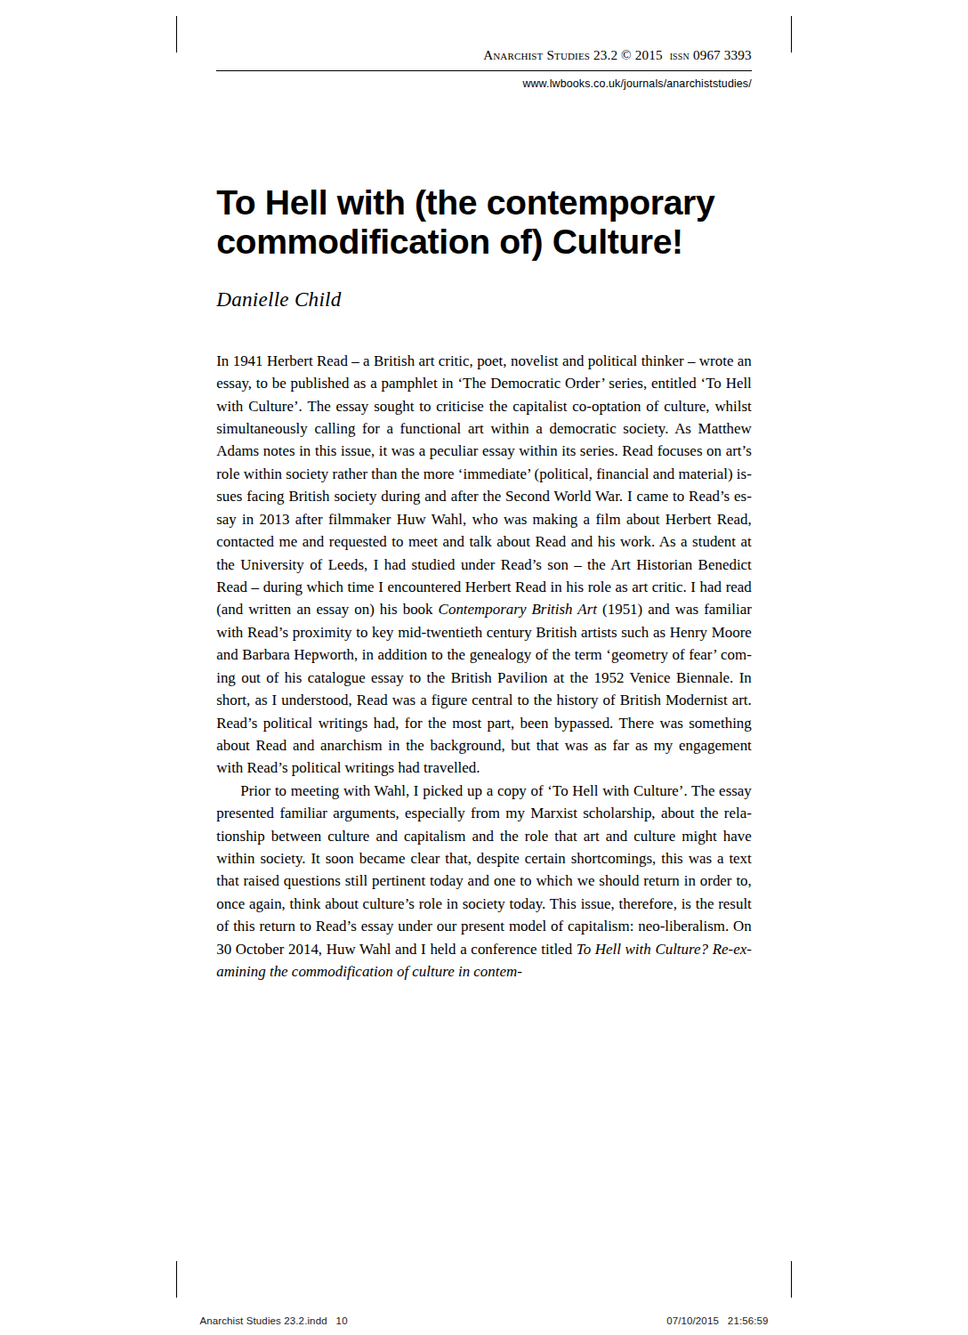Anarchist Studies 23.2 © 2015 issn 0967 3393
www.lwbooks.co.uk/journals/anarchiststudies/
To Hell with (the contemporary commodification of) Culture!
Danielle Child
In 1941 Herbert Read – a British art critic, poet, novelist and political thinker – wrote an essay, to be published as a pamphlet in ‘The Democratic Order’ series, entitled ‘To Hell with Culture’. The essay sought to criticise the capitalist co-optation of culture, whilst simultaneously calling for a functional art within a democratic society. As Matthew Adams notes in this issue, it was a peculiar essay within its series. Read focuses on art’s role within society rather than the more ‘immediate’ (political, financial and material) issues facing British society during and after the Second World War. I came to Read’s essay in 2013 after filmmaker Huw Wahl, who was making a film about Herbert Read, contacted me and requested to meet and talk about Read and his work. As a student at the University of Leeds, I had studied under Read’s son – the Art Historian Benedict Read – during which time I encountered Herbert Read in his role as art critic. I had read (and written an essay on) his book Contemporary British Art (1951) and was familiar with Read’s proximity to key mid-twentieth century British artists such as Henry Moore and Barbara Hepworth, in addition to the genealogy of the term ‘geometry of fear’ coming out of his catalogue essay to the British Pavilion at the 1952 Venice Biennale. In short, as I understood, Read was a figure central to the history of British Modernist art. Read’s political writings had, for the most part, been bypassed. There was something about Read and anarchism in the background, but that was as far as my engagement with Read’s political writings had travelled.
Prior to meeting with Wahl, I picked up a copy of ‘To Hell with Culture’. The essay presented familiar arguments, especially from my Marxist scholarship, about the relationship between culture and capitalism and the role that art and culture might have within society. It soon became clear that, despite certain shortcomings, this was a text that raised questions still pertinent today and one to which we should return in order to, once again, think about culture’s role in society today. This issue, therefore, is the result of this return to Read’s essay under our present model of capitalism: neo-liberalism. On 30 October 2014, Huw Wahl and I held a conference titled To Hell with Culture? Re-examining the commodification of culture in contem-
Anarchist Studies 23.2.indd 10 07/10/2015 21:56:59